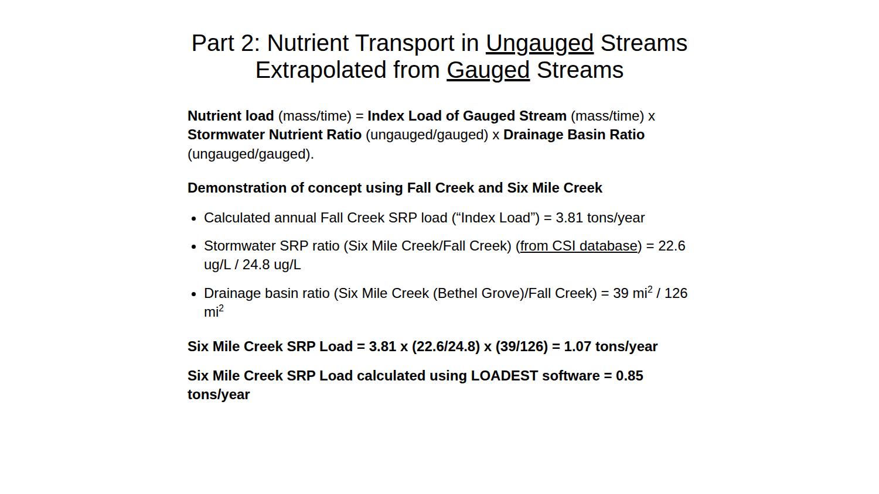Part 2: Nutrient Transport in Ungauged Streams
Extrapolated from Gauged Streams
Nutrient load (mass/time) = Index Load of Gauged Stream (mass/time) x Stormwater Nutrient Ratio (ungauged/gauged) x Drainage Basin Ratio (ungauged/gauged).
Demonstration of concept using Fall Creek and Six Mile Creek
Calculated annual Fall Creek SRP load (“Index Load”) = 3.81 tons/year
Stormwater SRP ratio (Six Mile Creek/Fall Creek) (from CSI database) = 22.6 ug/L / 24.8 ug/L
Drainage basin ratio (Six Mile Creek (Bethel Grove)/Fall Creek) = 39 mi2 / 126 mi2
Six Mile Creek SRP Load = 3.81 x (22.6/24.8) x (39/126) = 1.07 tons/year
Six Mile Creek SRP Load calculated using LOADEST software = 0.85 tons/year